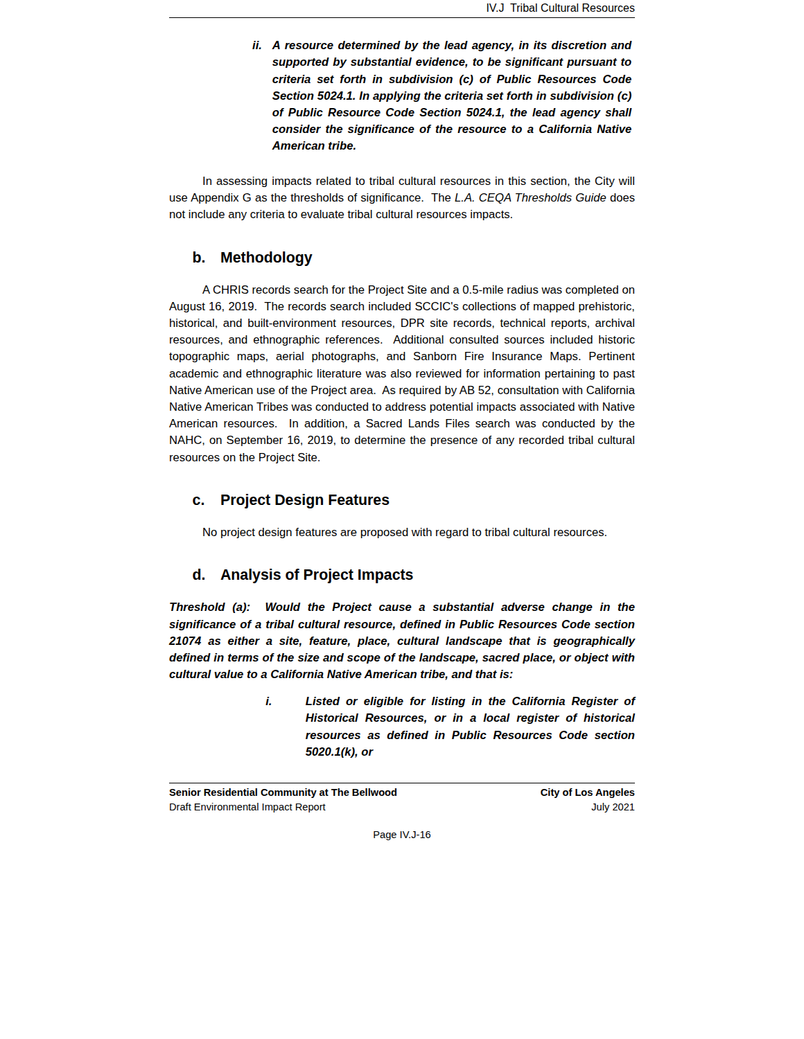IV.J Tribal Cultural Resources
ii. A resource determined by the lead agency, in its discretion and supported by substantial evidence, to be significant pursuant to criteria set forth in subdivision (c) of Public Resources Code Section 5024.1. In applying the criteria set forth in subdivision (c) of Public Resource Code Section 5024.1, the lead agency shall consider the significance of the resource to a California Native American tribe.
In assessing impacts related to tribal cultural resources in this section, the City will use Appendix G as the thresholds of significance. The L.A. CEQA Thresholds Guide does not include any criteria to evaluate tribal cultural resources impacts.
b. Methodology
A CHRIS records search for the Project Site and a 0.5-mile radius was completed on August 16, 2019. The records search included SCCIC's collections of mapped prehistoric, historical, and built-environment resources, DPR site records, technical reports, archival resources, and ethnographic references. Additional consulted sources included historic topographic maps, aerial photographs, and Sanborn Fire Insurance Maps. Pertinent academic and ethnographic literature was also reviewed for information pertaining to past Native American use of the Project area. As required by AB 52, consultation with California Native American Tribes was conducted to address potential impacts associated with Native American resources. In addition, a Sacred Lands Files search was conducted by the NAHC, on September 16, 2019, to determine the presence of any recorded tribal cultural resources on the Project Site.
c. Project Design Features
No project design features are proposed with regard to tribal cultural resources.
d. Analysis of Project Impacts
Threshold (a): Would the Project cause a substantial adverse change in the significance of a tribal cultural resource, defined in Public Resources Code section 21074 as either a site, feature, place, cultural landscape that is geographically defined in terms of the size and scope of the landscape, sacred place, or object with cultural value to a California Native American tribe, and that is:
i. Listed or eligible for listing in the California Register of Historical Resources, or in a local register of historical resources as defined in Public Resources Code section 5020.1(k), or
Senior Residential Community at The Bellwood
Draft Environmental Impact Report
City of Los Angeles
July 2021
Page IV.J-16